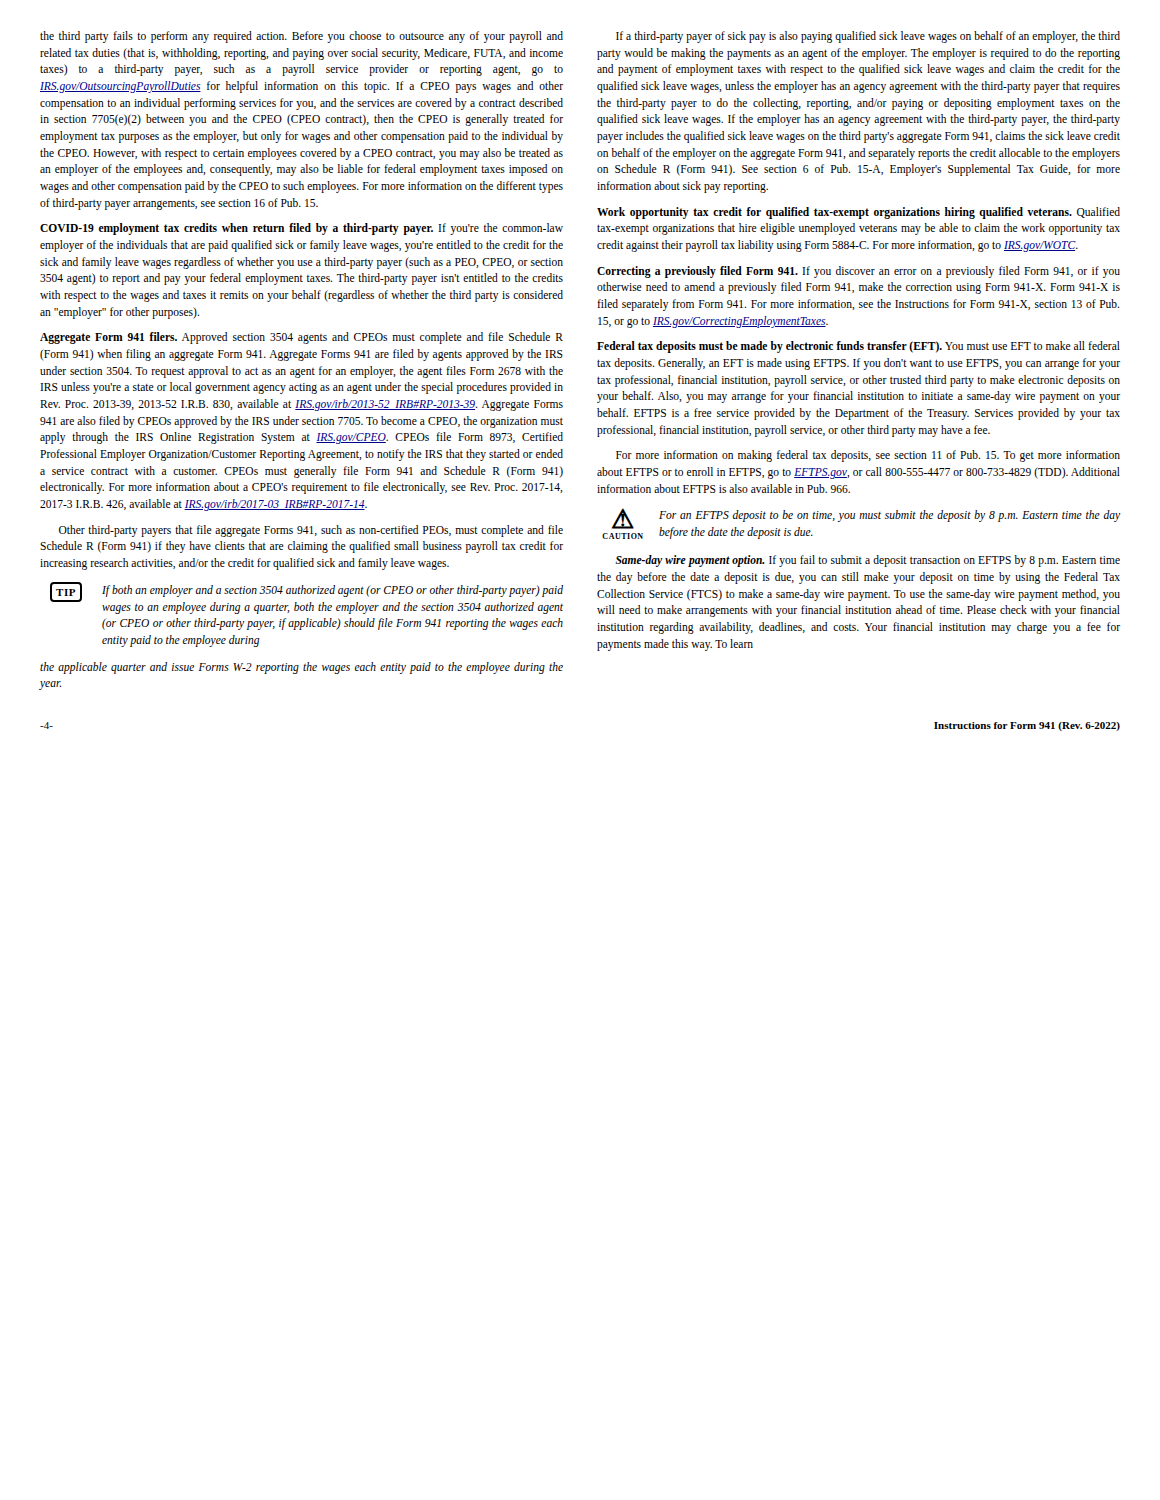the third party fails to perform any required action. Before you choose to outsource any of your payroll and related tax duties (that is, withholding, reporting, and paying over social security, Medicare, FUTA, and income taxes) to a third-party payer, such as a payroll service provider or reporting agent, go to IRS.gov/OutsourcingPayrollDuties for helpful information on this topic. If a CPEO pays wages and other compensation to an individual performing services for you, and the services are covered by a contract described in section 7705(e)(2) between you and the CPEO (CPEO contract), then the CPEO is generally treated for employment tax purposes as the employer, but only for wages and other compensation paid to the individual by the CPEO. However, with respect to certain employees covered by a CPEO contract, you may also be treated as an employer of the employees and, consequently, may also be liable for federal employment taxes imposed on wages and other compensation paid by the CPEO to such employees. For more information on the different types of third-party payer arrangements, see section 16 of Pub. 15.
COVID-19 employment tax credits when return filed by a third-party payer. If you're the common-law employer of the individuals that are paid qualified sick or family leave wages, you're entitled to the credit for the sick and family leave wages regardless of whether you use a third-party payer (such as a PEO, CPEO, or section 3504 agent) to report and pay your federal employment taxes. The third-party payer isn't entitled to the credits with respect to the wages and taxes it remits on your behalf (regardless of whether the third party is considered an "employer" for other purposes).
Aggregate Form 941 filers. Approved section 3504 agents and CPEOs must complete and file Schedule R (Form 941) when filing an aggregate Form 941. Aggregate Forms 941 are filed by agents approved by the IRS under section 3504. To request approval to act as an agent for an employer, the agent files Form 2678 with the IRS unless you're a state or local government agency acting as an agent under the special procedures provided in Rev. Proc. 2013-39, 2013-52 I.R.B. 830, available at IRS.gov/irb/2013-52_IRB#RP-2013-39. Aggregate Forms 941 are also filed by CPEOs approved by the IRS under section 7705. To become a CPEO, the organization must apply through the IRS Online Registration System at IRS.gov/CPEO. CPEOs file Form 8973, Certified Professional Employer Organization/Customer Reporting Agreement, to notify the IRS that they started or ended a service contract with a customer. CPEOs must generally file Form 941 and Schedule R (Form 941) electronically. For more information about a CPEO's requirement to file electronically, see Rev. Proc. 2017-14, 2017-3 I.R.B. 426, available at IRS.gov/irb/2017-03_IRB#RP-2017-14.
Other third-party payers that file aggregate Forms 941, such as non-certified PEOs, must complete and file Schedule R (Form 941) if they have clients that are claiming the qualified small business payroll tax credit for increasing research activities, and/or the credit for qualified sick and family leave wages.
TIP
If both an employer and a section 3504 authorized agent (or CPEO or other third-party payer) paid wages to an employee during a quarter, both the employer and the section 3504 authorized agent (or CPEO or other third-party payer, if applicable) should file Form 941 reporting the wages each entity paid to the employee during
the applicable quarter and issue Forms W-2 reporting the wages each entity paid to the employee during the year.
If a third-party payer of sick pay is also paying qualified sick leave wages on behalf of an employer, the third party would be making the payments as an agent of the employer. The employer is required to do the reporting and payment of employment taxes with respect to the qualified sick leave wages and claim the credit for the qualified sick leave wages, unless the employer has an agency agreement with the third-party payer that requires the third-party payer to do the collecting, reporting, and/or paying or depositing employment taxes on the qualified sick leave wages. If the employer has an agency agreement with the third-party payer, the third-party payer includes the qualified sick leave wages on the third party's aggregate Form 941, claims the sick leave credit on behalf of the employer on the aggregate Form 941, and separately reports the credit allocable to the employers on Schedule R (Form 941). See section 6 of Pub. 15-A, Employer's Supplemental Tax Guide, for more information about sick pay reporting.
Work opportunity tax credit for qualified tax-exempt organizations hiring qualified veterans. Qualified tax-exempt organizations that hire eligible unemployed veterans may be able to claim the work opportunity tax credit against their payroll tax liability using Form 5884-C. For more information, go to IRS.gov/WOTC.
Correcting a previously filed Form 941. If you discover an error on a previously filed Form 941, or if you otherwise need to amend a previously filed Form 941, make the correction using Form 941-X. Form 941-X is filed separately from Form 941. For more information, see the Instructions for Form 941-X, section 13 of Pub. 15, or go to IRS.gov/CorrectingEmploymentTaxes.
Federal tax deposits must be made by electronic funds transfer (EFT). You must use EFT to make all federal tax deposits. Generally, an EFT is made using EFTPS. If you don't want to use EFTPS, you can arrange for your tax professional, financial institution, payroll service, or other trusted third party to make electronic deposits on your behalf. Also, you may arrange for your financial institution to initiate a same-day wire payment on your behalf. EFTPS is a free service provided by the Department of the Treasury. Services provided by your tax professional, financial institution, payroll service, or other third party may have a fee.
For more information on making federal tax deposits, see section 11 of Pub. 15. To get more information about EFTPS or to enroll in EFTPS, go to EFTPS.gov, or call 800-555-4477 or 800-733-4829 (TDD). Additional information about EFTPS is also available in Pub. 966.
⚠ CAUTION
For an EFTPS deposit to be on time, you must submit the deposit by 8 p.m. Eastern time the day before the date the deposit is due.
Same-day wire payment option. If you fail to submit a deposit transaction on EFTPS by 8 p.m. Eastern time the day before the date a deposit is due, you can still make your deposit on time by using the Federal Tax Collection Service (FTCS) to make a same-day wire payment. To use the same-day wire payment method, you will need to make arrangements with your financial institution ahead of time. Please check with your financial institution regarding availability, deadlines, and costs. Your financial institution may charge you a fee for payments made this way. To learn
-4- Instructions for Form 941 (Rev. 6-2022)